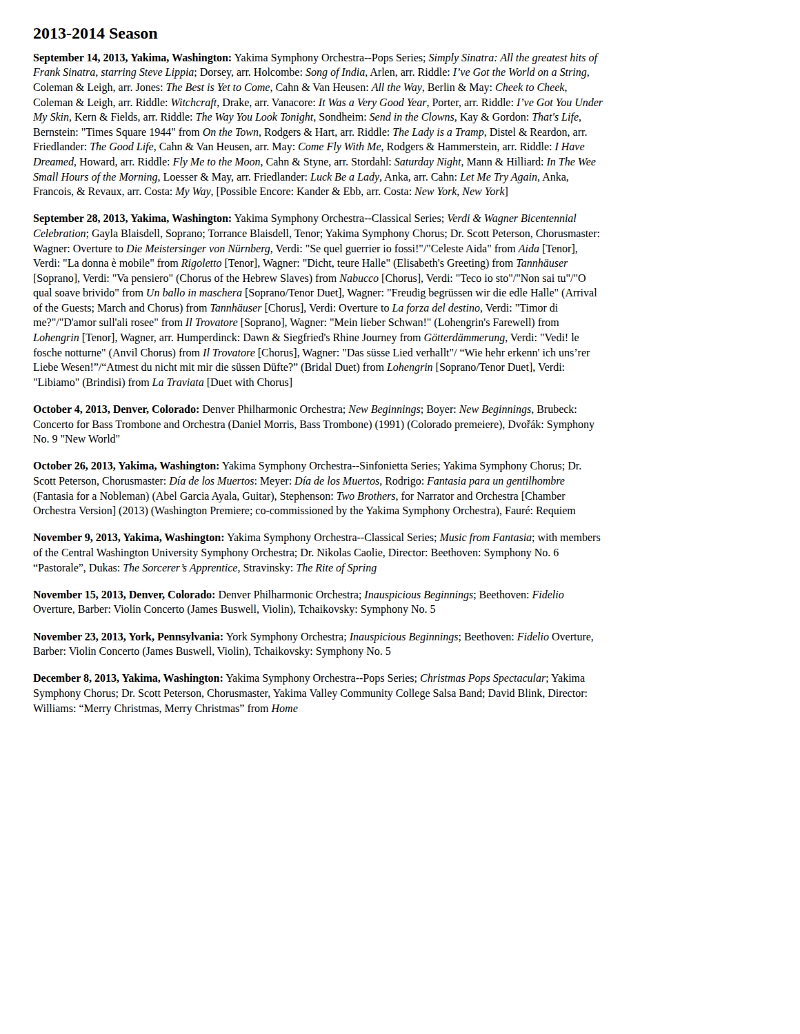2013-2014 Season
September 14, 2013, Yakima, Washington: Yakima Symphony Orchestra--Pops Series; Simply Sinatra: All the greatest hits of Frank Sinatra, starring Steve Lippia; Dorsey, arr. Holcombe: Song of India, Arlen, arr. Riddle: I’ve Got the World on a String, Coleman & Leigh, arr. Jones: The Best is Yet to Come, Cahn & Van Heusen: All the Way, Berlin & May: Cheek to Cheek, Coleman & Leigh, arr. Riddle: Witchcraft, Drake, arr. Vanacore: It Was a Very Good Year, Porter, arr. Riddle: I’ve Got You Under My Skin, Kern & Fields, arr. Riddle: The Way You Look Tonight, Sondheim: Send in the Clowns, Kay & Gordon: That's Life, Bernstein: "Times Square 1944" from On the Town, Rodgers & Hart, arr. Riddle: The Lady is a Tramp, Distel & Reardon, arr. Friedlander: The Good Life, Cahn & Van Heusen, arr. May: Come Fly With Me, Rodgers & Hammerstein, arr. Riddle: I Have Dreamed, Howard, arr. Riddle: Fly Me to the Moon, Cahn & Styne, arr. Stordahl: Saturday Night, Mann & Hilliard: In The Wee Small Hours of the Morning, Loesser & May, arr. Friedlander: Luck Be a Lady, Anka, arr. Cahn: Let Me Try Again, Anka, Francois, & Revaux, arr. Costa: My Way, [Possible Encore: Kander & Ebb, arr. Costa: New York, New York]
September 28, 2013, Yakima, Washington: Yakima Symphony Orchestra--Classical Series; Verdi & Wagner Bicentennial Celebration; Gayla Blaisdell, Soprano; Torrance Blaisdell, Tenor; Yakima Symphony Chorus; Dr. Scott Peterson, Chorusmaster: Wagner: Overture to Die Meistersinger von Nürnberg, Verdi: "Se quel guerrier io fossi!"/"Celeste Aida" from Aida [Tenor], Verdi: "La donna è mobile" from Rigoletto [Tenor], Wagner: "Dicht, teure Halle" (Elisabeth's Greeting) from Tannhäuser [Soprano], Verdi: "Va pensiero" (Chorus of the Hebrew Slaves) from Nabucco [Chorus], Verdi: "Teco io sto"/"Non sai tu"/"O qual soave brivido" from Un ballo in maschera [Soprano/Tenor Duet], Wagner: "Freudig begrüssen wir die edle Halle" (Arrival of the Guests; March and Chorus) from Tannhäuser [Chorus], Verdi: Overture to La forza del destino, Verdi: "Timor di me?"/"D'amor sull'ali rosee" from Il Trovatore [Soprano], Wagner: "Mein lieber Schwan!" (Lohengrin's Farewell) from Lohengrin [Tenor], Wagner, arr. Humperdinck: Dawn & Siegfried's Rhine Journey from Götterdämmerung, Verdi: "Vedi! le fosche notturne" (Anvil Chorus) from Il Trovatore [Chorus], Wagner: "Das süsse Lied verhallt"/ “Wie hehr erkenn' ich uns’rer Liebe Wesen!”/“Atmest du nicht mit mir die süssen Düfte?” (Bridal Duet) from Lohengrin [Soprano/Tenor Duet], Verdi: "Libiamo" (Brindisi) from La Traviata [Duet with Chorus]
October 4, 2013, Denver, Colorado: Denver Philharmonic Orchestra; New Beginnings; Boyer: New Beginnings, Brubeck: Concerto for Bass Trombone and Orchestra (Daniel Morris, Bass Trombone) (1991) (Colorado premeiere), Dvořák: Symphony No. 9 "New World"
October 26, 2013, Yakima, Washington: Yakima Symphony Orchestra--Sinfonietta Series; Yakima Symphony Chorus; Dr. Scott Peterson, Chorusmaster: Día de los Muertos: Meyer: Día de los Muertos, Rodrigo: Fantasia para un gentilhombre (Fantasia for a Nobleman) (Abel Garcia Ayala, Guitar), Stephenson: Two Brothers, for Narrator and Orchestra [Chamber Orchestra Version] (2013) (Washington Premiere; co-commissioned by the Yakima Symphony Orchestra), Fauré: Requiem
November 9, 2013, Yakima, Washington: Yakima Symphony Orchestra--Classical Series; Music from Fantasia; with members of the Central Washington University Symphony Orchestra; Dr. Nikolas Caolie, Director: Beethoven: Symphony No. 6 “Pastorale”, Dukas: The Sorcerer’s Apprentice, Stravinsky: The Rite of Spring
November 15, 2013, Denver, Colorado: Denver Philharmonic Orchestra; Inauspicious Beginnings; Beethoven: Fidelio Overture, Barber: Violin Concerto (James Buswell, Violin), Tchaikovsky: Symphony No. 5
November 23, 2013, York, Pennsylvania: York Symphony Orchestra; Inauspicious Beginnings; Beethoven: Fidelio Overture, Barber: Violin Concerto (James Buswell, Violin), Tchaikovsky: Symphony No. 5
December 8, 2013, Yakima, Washington: Yakima Symphony Orchestra--Pops Series; Christmas Pops Spectacular; Yakima Symphony Chorus; Dr. Scott Peterson, Chorusmaster, Yakima Valley Community College Salsa Band; David Blink, Director: Williams: “Merry Christmas, Merry Christmas” from Home